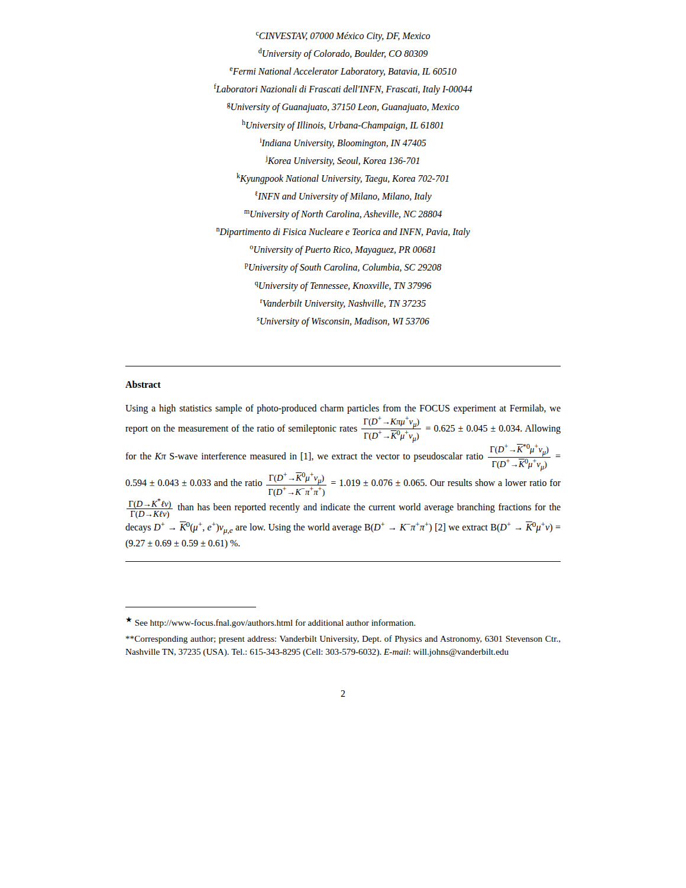cCINVESTAV, 07000 México City, DF, Mexico
dUniversity of Colorado, Boulder, CO 80309
eFermi National Accelerator Laboratory, Batavia, IL 60510
fLaboratori Nazionali di Frascati dell'INFN, Frascati, Italy I-00044
gUniversity of Guanajuato, 37150 Leon, Guanajuato, Mexico
hUniversity of Illinois, Urbana-Champaign, IL 61801
iIndiana University, Bloomington, IN 47405
jKorea University, Seoul, Korea 136-701
kKyungpook National University, Taegu, Korea 702-701
ℓINFN and University of Milano, Milano, Italy
mUniversity of North Carolina, Asheville, NC 28804
nDipartimento di Fisica Nucleare e Teorica and INFN, Pavia, Italy
oUniversity of Puerto Rico, Mayaguez, PR 00681
pUniversity of South Carolina, Columbia, SC 29208
qUniversity of Tennessee, Knoxville, TN 37996
rVanderbilt University, Nashville, TN 37235
sUniversity of Wisconsin, Madison, WI 53706
Abstract
Using a high statistics sample of photo-produced charm particles from the FOCUS experiment at Fermilab, we report on the measurement of the ratio of semileptonic rates Γ(D+→Kπμ+νμ) Γ(D+→K0μ+νμ) = 0.625 ± 0.045 ± 0.034. Allowing for the Kπ S-wave interference measured in [1], we extract the vector to pseudoscalar ratio Γ(D+→K*0μ+νμ) Γ(D+→K0μ+νμ) = 0.594 ± 0.043 ± 0.033 and the ratio Γ(D+→K0μ+νμ) Γ(D+→K−π+π+) = 1.019 ± 0.076 ± 0.065. Our results show a lower ratio for Γ(D→K*ℓν) Γ(D→Kℓν) than has been reported recently and indicate the current world average branching fractions for the decays D+ → K0(μ+, e+)νμ,e are low. Using the world average B(D+ → K−π+π+) [2] we extract B(D+ → K0μ+ν) = (9.27 ± 0.69 ± 0.59 ± 0.61) %.
★ See http://www-focus.fnal.gov/authors.html for additional author information.
**Corresponding author; present address: Vanderbilt University, Dept. of Physics and Astronomy, 6301 Stevenson Ctr., Nashville TN, 37235 (USA). Tel.: 615-343-8295 (Cell: 303-579-6032). E-mail: will.johns@vanderbilt.edu
2